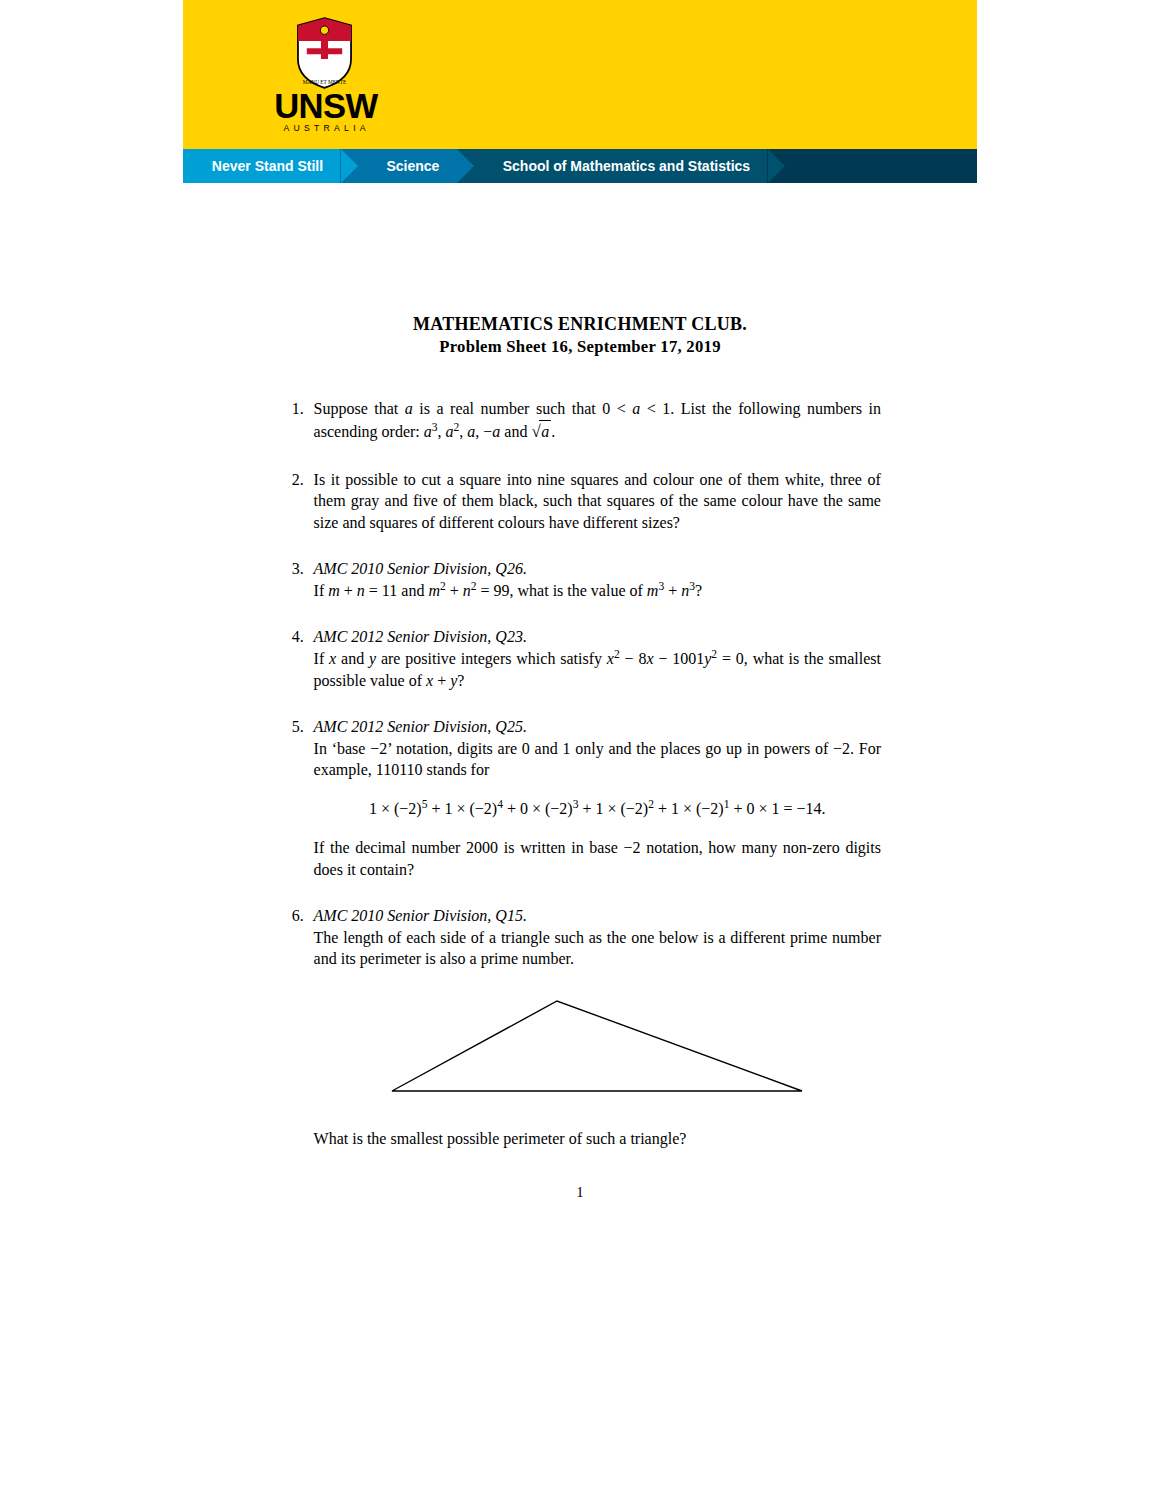UNSW
AUSTRALIA
Never Stand Still
Science
School of Mathematics and Statistics
MATHEMATICS ENRICHMENT CLUB. Problem Sheet 16, September 17, 2019
Suppose that a is a real number such that 0 < a < 1. List the following numbers in ascending order: a3, a2, a, −a and √a.
Is it possible to cut a square into nine squares and colour one of them white, three of them gray and five of them black, such that squares of the same colour have the same size and squares of different colours have different sizes?
AMC 2010 Senior Division, Q26. If m + n = 11 and m2 + n2 = 99, what is the value of m3 + n3?
AMC 2012 Senior Division, Q23. If x and y are positive integers which satisfy x2 − 8x − 1001y2 = 0, what is the smallest possible value of x + y?
AMC 2012 Senior Division, Q25. In ‘base −2’ notation, digits are 0 and 1 only and the places go up in powers of −2. For example, 110110 stands for
1 × (−2)5 + 1 × (−2)4 + 0 × (−2)3 + 1 × (−2)2 + 1 × (−2)1 + 0 × 1 = −14.
If the decimal number 2000 is written in base −2 notation, how many non-zero digits does it contain?
AMC 2010 Senior Division, Q15. The length of each side of a triangle such as the one below is a different prime number and its perimeter is also a prime number.
What is the smallest possible perimeter of such a triangle?
1